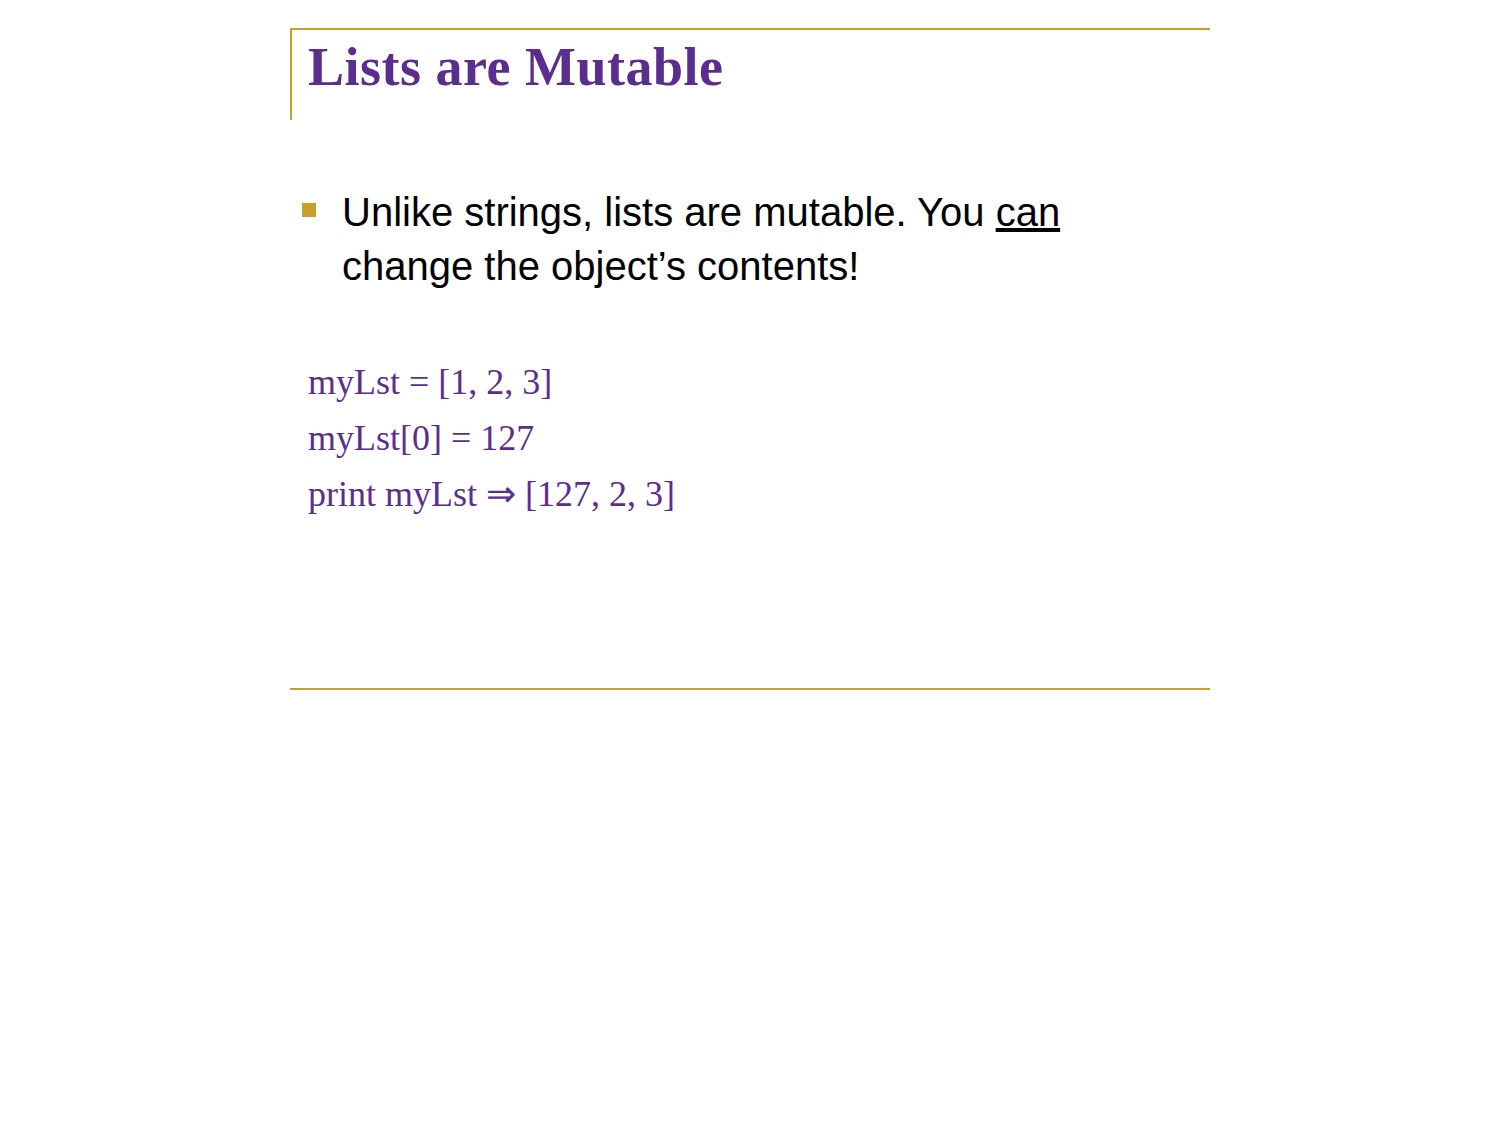Lists are Mutable
Unlike strings, lists are mutable. You can change the object’s contents!
myLst = [1, 2, 3]
myLst[0] = 127
print myLst ⇒ [127, 2, 3]